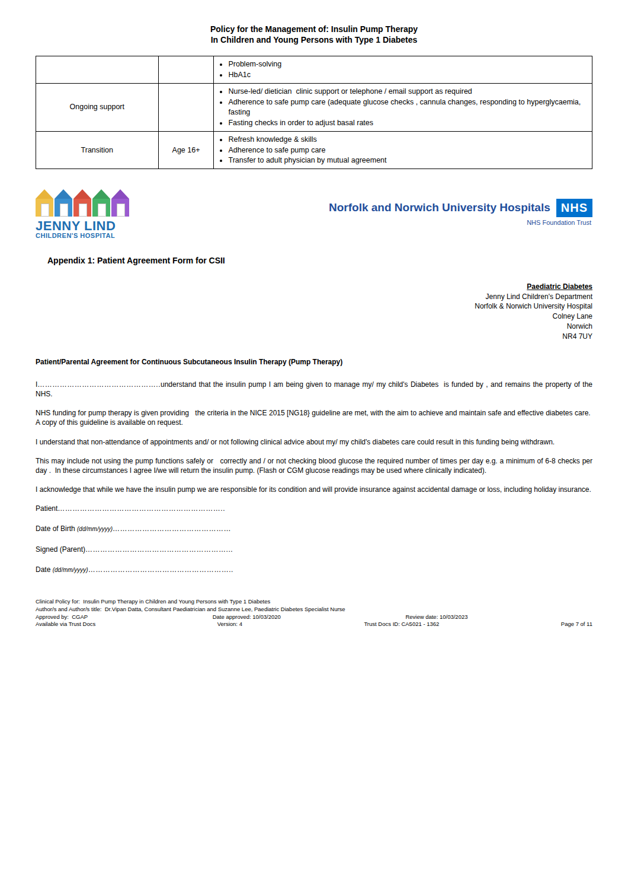Policy for the Management of: Insulin Pump Therapy
In Children and Young Persons with Type 1 Diabetes
| | | Problem-solving HbA1c |
| Ongoing support | | Nurse-led/ dietician clinic support or telephone / email support as required Adherence to safe pump care (adequate glucose checks , cannula changes, responding to hyperglycaemia, fasting Fasting checks in order to adjust basal rates |
| Transition | Age 16+ | Refresh knowledge & skills Adherence to safe pump care Transfer to adult physician by mutual agreement |
JENNY LIND CHILDREN'S HOSPITAL
Norfolk and Norwich University Hospitals NHS
NHS Foundation Trust
Appendix 1: Patient Agreement Form for CSII
Paediatric Diabetes
Jenny Lind Children's Department
Norfolk & Norwich University Hospital
Colney Lane
Norwich
NR4 7UY
Patient/Parental Agreement for Continuous Subcutaneous Insulin Therapy (Pump Therapy)
I………………………………………….. understand that the insulin pump I am being given to manage my/ my child's Diabetes is funded by , and remains the property of the NHS.
NHS funding for pump therapy is given providing the criteria in the NICE 2015 [NG18} guideline are met, with the aim to achieve and maintain safe and effective diabetes care. A copy of this guideline is available on request.
I understand that non-attendance of appointments and/ or not following clinical advice about my/ my child's diabetes care could result in this funding being withdrawn.
This may include not using the pump functions safely or correctly and / or not checking blood glucose the required number of times per day e.g. a minimum of 6-8 checks per day . In these circumstances I agree I/we will return the insulin pump. (Flash or CGM glucose readings may be used where clinically indicated).
I acknowledge that while we have the insulin pump we are responsible for its condition and will provide insurance against accidental damage or loss, including holiday insurance.
Patient…………………………………………………………..
Date of Birth (dd/mm/yyyy)…………………………………………
Signed (Parent)…………………………………………………...
Date (dd/mm/yyyy)…………………………………………………..
Clinical Policy for: Insulin Pump Therapy in Children and Young Persons with Type 1 Diabetes
Author/s and Author/s title: Dr.Vipan Datta, Consultant Paediatrician and Suzanne Lee, Paediatric Diabetes Specialist Nurse
Approved by: CGAP Date approved: 10/03/2020 Review date: 10/03/2023
Available via Trust Docs Version: 4 Trust Docs ID: CA5021 - 1362 Page 7 of 11